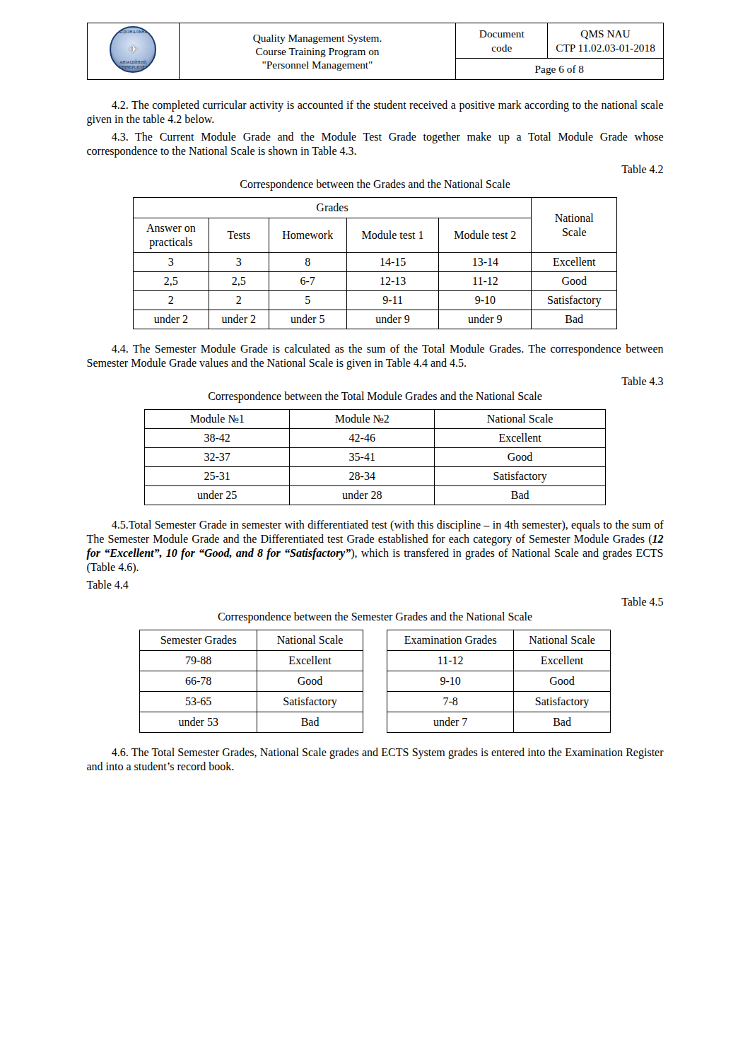| НАЦІОНАЛЬНИЙ ✈ АВІАЦІЙНИЙ УНІВЕРСИТЕТ | Quality Management System. Course Training Program on "Personnel Management" | Document code | QMS NAU CTP 11.02.03-01-2018 |
| Page 6 of 8 |
4.2. The completed curricular activity is accounted if the student received a positive mark according to the national scale given in the table 4.2 below.
4.3. The Current Module Grade and the Module Test Grade together make up a Total Module Grade whose correspondence to the National Scale is shown in Table 4.3.
Table 4.2
Correspondence between the Grades and the National Scale
| Grades | National Scale |
| --- | --- |
| Answer on practicals | Tests | Homework | Module test 1 | Module test 2 |
| 3 | 3 | 8 | 14-15 | 13-14 | Excellent |
| 2,5 | 2,5 | 6-7 | 12-13 | 11-12 | Good |
| 2 | 2 | 5 | 9-11 | 9-10 | Satisfactory |
| under 2 | under 2 | under 5 | under 9 | under 9 | Bad |
4.4. The Semester Module Grade is calculated as the sum of the Total Module Grades. The correspondence between Semester Module Grade values and the National Scale is given in Table 4.4 and 4.5.
Table 4.3
Correspondence between the Total Module Grades and the National Scale
| Module №1 | Module №2 | National Scale |
| --- | --- | --- |
| 38-42 | 42-46 | Excellent |
| 32-37 | 35-41 | Good |
| 25-31 | 28-34 | Satisfactory |
| under 25 | under 28 | Bad |
4.5.Total Semester Grade in semester with differentiated test (with this discipline – in 4th semester), equals to the sum of The Semester Module Grade and the Differentiated test Grade established for each category of Semester Module Grades (12 for “Excellent”, 10 for “Good, and 8 for “Satisfactory”), which is transfered in grades of National Scale and grades ECTS (Table 4.6).
Table 4.4
Table 4.5
Correspondence between the Semester Grades and the National Scale
| Semester Grades | National Scale |
| --- | --- |
| 79-88 | Excellent |
| 66-78 | Good |
| 53-65 | Satisfactory |
| under 53 | Bad |
| Examination Grades | National Scale |
| --- | --- |
| 11-12 | Excellent |
| 9-10 | Good |
| 7-8 | Satisfactory |
| under 7 | Bad |
4.6. The Total Semester Grades, National Scale grades and ECTS System grades is entered into the Examination Register and into a student’s record book.